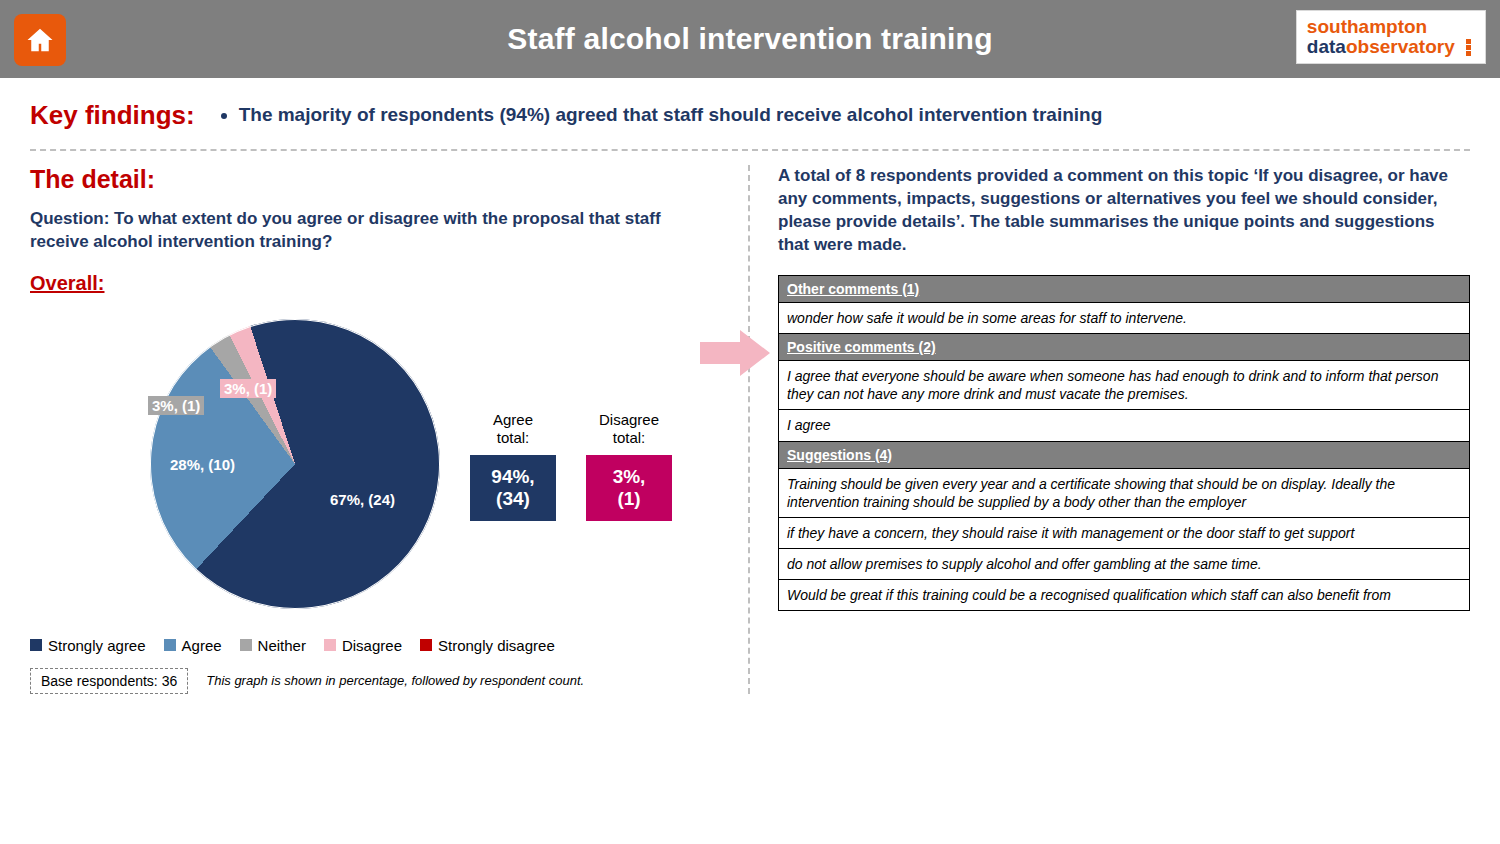Staff alcohol intervention training
southampton
dataobservatory
Key findings:
The majority of respondents (94%) agreed that staff should receive alcohol intervention training
The detail:
Question: To what extent do you agree or disagree with the proposal that staff receive alcohol intervention training?
Overall:
67%, (24)
28%, (10)
3%, (1)
3%, (1)
Agree
total:
94%,
(34)
Disagree
total:
3%,
(1)
Strongly agree Agree Neither Disagree Strongly disagree
Base respondents: 36
This graph is shown in percentage, followed by respondent count.
A total of 8 respondents provided a comment on this topic ‘If you disagree, or have any comments, impacts, suggestions or alternatives you feel we should consider, please provide details’. The table summarises the unique points and suggestions that were made.
| Other comments (1) |
| --- |
| wonder how safe it would be in some areas for staff to intervene. |
| Positive comments (2) |
| I agree that everyone should be aware when someone has had enough to drink and to inform that person they can not have any more drink and must vacate the premises. |
| I agree |
| Suggestions (4) |
| Training should be given every year and a certificate showing that should be on display. Ideally the intervention training should be supplied by a body other than the employer |
| if they have a concern, they should raise it with management or the door staff to get support |
| do not allow premises to supply alcohol and offer gambling at the same time. |
| Would be great if this training could be a recognised qualification which staff can also benefit from |